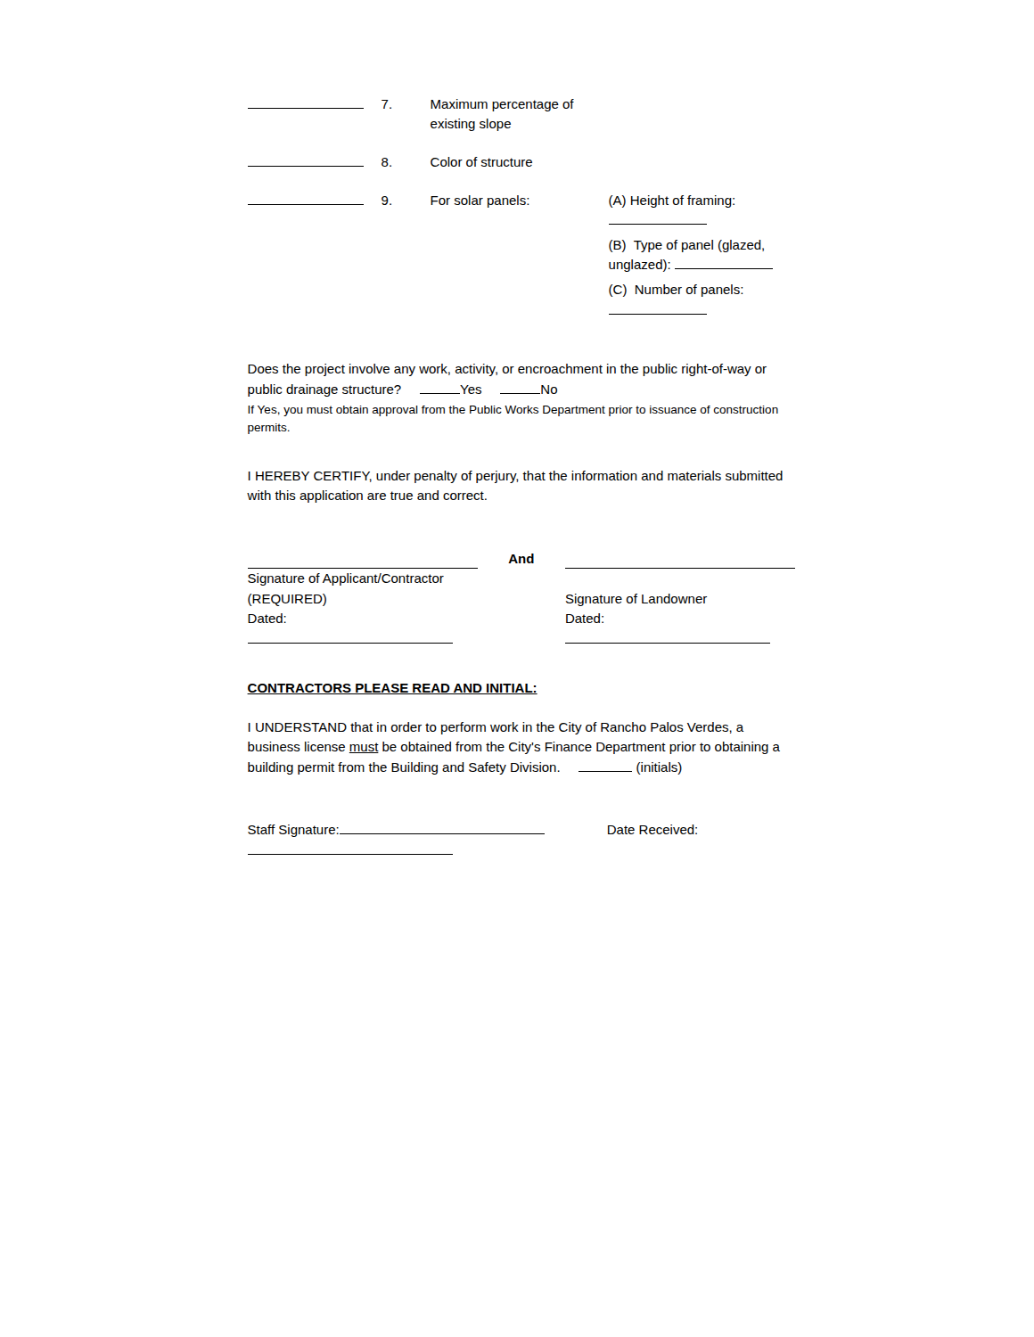| | 7. | Maximum percentage of existing slope | |
| | 8. | Color of structure | |
| | 9. | For solar panels: | (A) Height of framing: (B) Type of panel (glazed, unglazed): (C) Number of panels: |
Does the project involve any work, activity, or encroachment in the public right-of-way or public drainage structure? Yes No
If Yes, you must obtain approval from the Public Works Department prior to issuance of construction permits.
I HEREBY CERTIFY, under penalty of perjury, that the information and materials submitted with this application are true and correct.
| | And | |
| Signature of Applicant/Contractor (REQUIRED) | | Signature of Landowner |
| Dated: | | Dated: |
CONTRACTORS PLEASE READ AND INITIAL:
I UNDERSTAND that in order to perform work in the City of Rancho Palos Verdes, a business license must be obtained from the City's Finance Department prior to obtaining a building permit from the Building and Safety Division. (initials)
Staff Signature: Date Received: